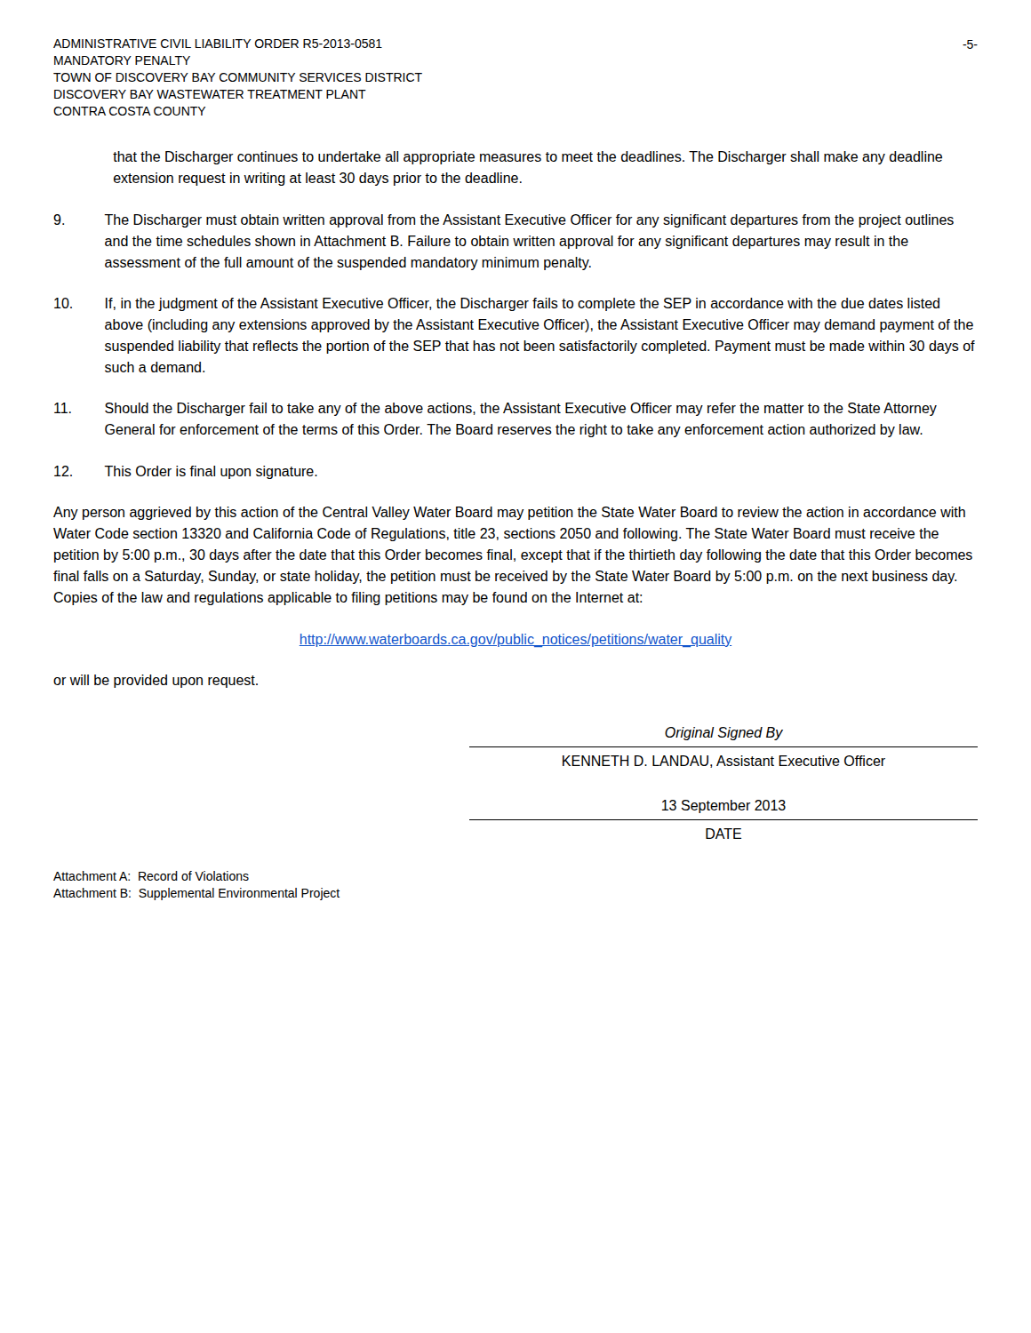Administrative Civil Liability Order R5-2013-0581
Mandatory Penalty
Town of Discovery Bay Community Services District
Discovery Bay Wastewater Treatment Plant
Contra Costa County
-5-
that the Discharger continues to undertake all appropriate measures to meet the deadlines. The Discharger shall make any deadline extension request in writing at least 30 days prior to the deadline.
9. The Discharger must obtain written approval from the Assistant Executive Officer for any significant departures from the project outlines and the time schedules shown in Attachment B. Failure to obtain written approval for any significant departures may result in the assessment of the full amount of the suspended mandatory minimum penalty.
10. If, in the judgment of the Assistant Executive Officer, the Discharger fails to complete the SEP in accordance with the due dates listed above (including any extensions approved by the Assistant Executive Officer), the Assistant Executive Officer may demand payment of the suspended liability that reflects the portion of the SEP that has not been satisfactorily completed. Payment must be made within 30 days of such a demand.
11. Should the Discharger fail to take any of the above actions, the Assistant Executive Officer may refer the matter to the State Attorney General for enforcement of the terms of this Order. The Board reserves the right to take any enforcement action authorized by law.
12. This Order is final upon signature.
Any person aggrieved by this action of the Central Valley Water Board may petition the State Water Board to review the action in accordance with Water Code section 13320 and California Code of Regulations, title 23, sections 2050 and following. The State Water Board must receive the petition by 5:00 p.m., 30 days after the date that this Order becomes final, except that if the thirtieth day following the date that this Order becomes final falls on a Saturday, Sunday, or state holiday, the petition must be received by the State Water Board by 5:00 p.m. on the next business day. Copies of the law and regulations applicable to filing petitions may be found on the Internet at:
http://www.waterboards.ca.gov/public_notices/petitions/water_quality
or will be provided upon request.
Original Signed By
KENNETH D. LANDAU, Assistant Executive Officer
13 September 2013
DATE
Attachment A: Record of Violations
Attachment B: Supplemental Environmental Project